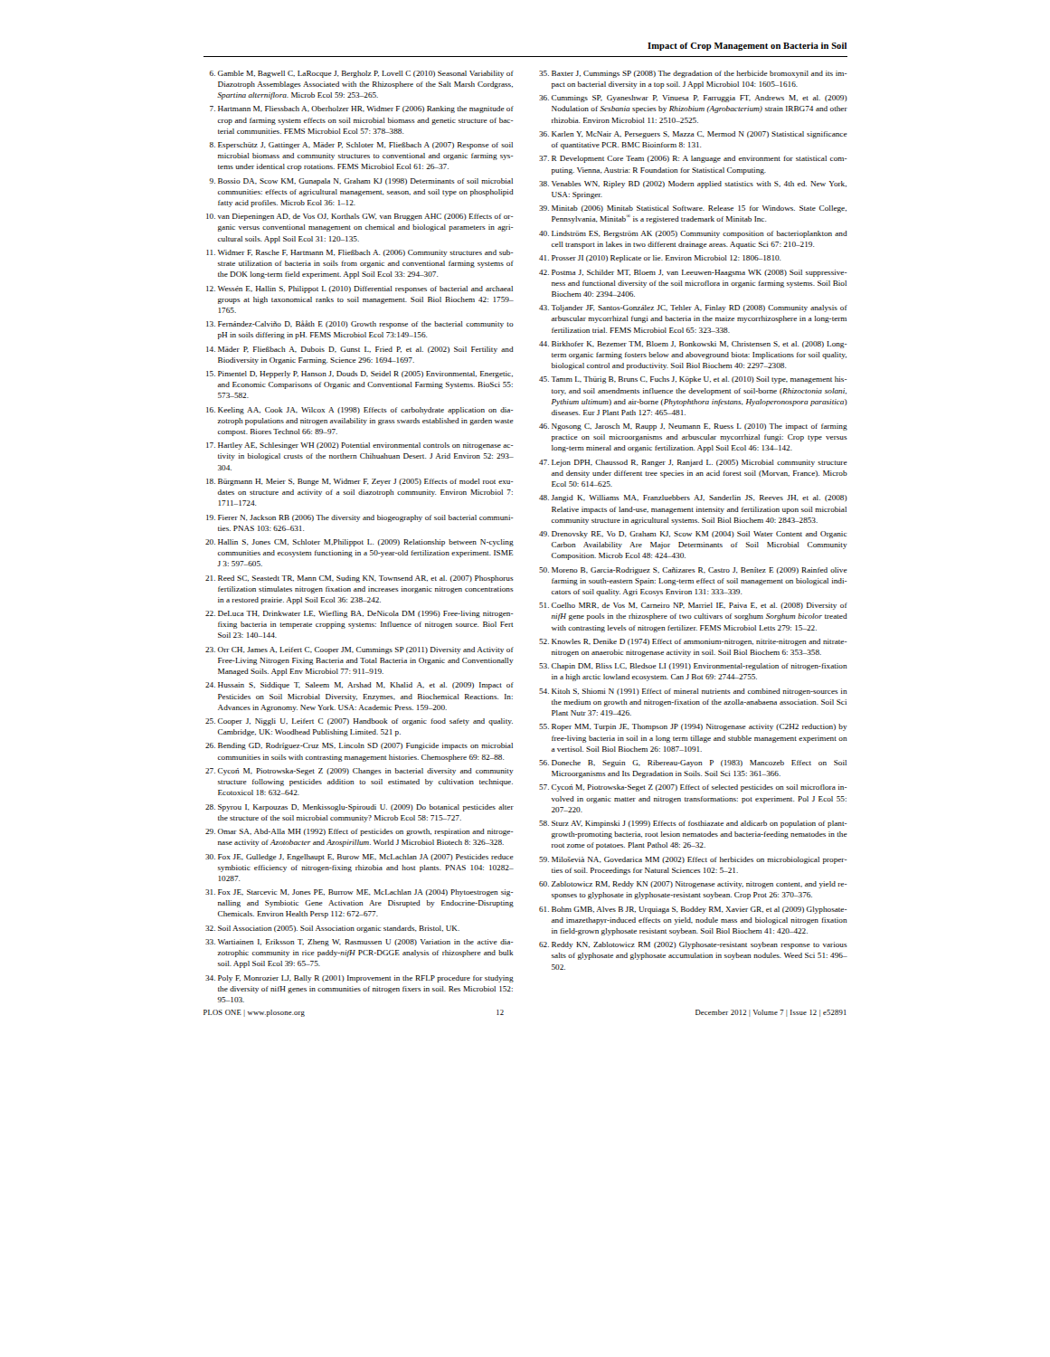Impact of Crop Management on Bacteria in Soil
Gamble M, Bagwell C, LaRocque J, Bergholz P, Lovell C (2010) Seasonal Variability of Diazotroph Assemblages Associated with the Rhizosphere of the Salt Marsh Cordgrass, Spartina alterniflora. Microb Ecol 59: 253–265.
Hartmann M, Fliessbach A, Oberholzer HR, Widmer F (2006) Ranking the magnitude of crop and farming system effects on soil microbial biomass and genetic structure of bacterial communities. FEMS Microbiol Ecol 57: 378–388.
Esperschütz J, Gattinger A, Mäder P, Schloter M, Fließbach A (2007) Response of soil microbial biomass and community structures to conventional and organic farming systems under identical crop rotations. FEMS Microbiol Ecol 61: 26–37.
Bossio DA, Scow KM, Gunapala N, Graham KJ (1998) Determinants of soil microbial communities: effects of agricultural management, season, and soil type on phospholipid fatty acid profiles. Microb Ecol 36: 1–12.
van Diepeningen AD, de Vos OJ, Korthals GW, van Bruggen AHC (2006) Effects of organic versus conventional management on chemical and biological parameters in agricultural soils. Appl Soil Ecol 31: 120–135.
Widmer F, Rasche F, Hartmann M, Fließbach A. (2006) Community structures and substrate utilization of bacteria in soils from organic and conventional farming systems of the DOK long-term field experiment. Appl Soil Ecol 33: 294–307.
Wessén E, Hallin S, Philippot L (2010) Differential responses of bacterial and archaeal groups at high taxonomical ranks to soil management. Soil Biol Biochem 42: 1759–1765.
Fernández-Calviño D, Bååth E (2010) Growth response of the bacterial community to pH in soils differing in pH. FEMS Microbiol Ecol 73:149–156.
Mäder P, Fließbach A, Dubois D, Gunst L, Fried P, et al. (2002) Soil Fertility and Biodiversity in Organic Farming. Science 296: 1694–1697.
Pimentel D, Hepperly P, Hanson J, Douds D, Seidel R (2005) Environmental, Energetic, and Economic Comparisons of Organic and Conventional Farming Systems. BioSci 55: 573–582.
Keeling AA, Cook JA, Wilcox A (1998) Effects of carbohydrate application on diazotroph populations and nitrogen availability in grass swards established in garden waste compost. Biores Technol 66: 89–97.
Hartley AE, Schlesinger WH (2002) Potential environmental controls on nitrogenase activity in biological crusts of the northern Chihuahuan Desert. J Arid Environ 52: 293–304.
Bürgmann H, Meier S, Bunge M, Widmer F, Zeyer J (2005) Effects of model root exudates on structure and activity of a soil diazotroph community. Environ Microbiol 7: 1711–1724.
Fierer N, Jackson RB (2006) The diversity and biogeography of soil bacterial communities. PNAS 103: 626–631.
Hallin S, Jones CM, Schloter M,Philippot L. (2009) Relationship between N-cycling communities and ecosystem functioning in a 50-year-old fertilization experiment. ISME J 3: 597–605.
Reed SC, Seastedt TR, Mann CM, Suding KN, Townsend AR, et al. (2007) Phosphorus fertilization stimulates nitrogen fixation and increases inorganic nitrogen concentrations in a restored prairie. Appl Soil Ecol 36: 238–242.
DeLuca TH, Drinkwater LE, Wiefling BA, DeNicola DM (1996) Free-living nitrogen-fixing bacteria in temperate cropping systems: Influence of nitrogen source. Biol Fert Soil 23: 140–144.
Orr CH, James A, Leifert C, Cooper JM, Cummings SP (2011) Diversity and Activity of Free-Living Nitrogen Fixing Bacteria and Total Bacteria in Organic and Conventionally Managed Soils. Appl Env Microbiol 77: 911–919.
Hussain S, Siddique T, Saleem M, Arshad M, Khalid A, et al. (2009) Impact of Pesticides on Soil Microbial Diversity, Enzymes, and Biochemical Reactions. In: Advances in Agronomy. New York. USA: Academic Press. 159–200.
Cooper J, Niggli U, Leifert C (2007) Handbook of organic food safety and quality. Cambridge, UK: Woodhead Publishing Limited. 521 p.
Bending GD, Rodríguez-Cruz MS, Lincoln SD (2007) Fungicide impacts on microbial communities in soils with contrasting management histories. Chemosphere 69: 82–88.
Cycoń M, Piotrowska-Seget Z (2009) Changes in bacterial diversity and community structure following pesticides addition to soil estimated by cultivation technique. Ecotoxicol 18: 632–642.
Spyrou I, Karpouzas D, Menkissoglu-Spiroudi U. (2009) Do botanical pesticides alter the structure of the soil microbial community? Microb Ecol 58: 715–727.
Omar SA, Abd-Alla MH (1992) Effect of pesticides on growth, respiration and nitrogenase activity of Azotobacter and Azospirillum. World J Microbiol Biotech 8: 326–328.
Fox JE, Gulledge J, Engelhaupt E, Burow ME, McLachlan JA (2007) Pesticides reduce symbiotic efficiency of nitrogen-fixing rhizobia and host plants. PNAS 104: 10282–10287.
Fox JE, Starcevic M, Jones PE, Burrow ME, McLachlan JA (2004) Phytoestrogen signalling and Symbiotic Gene Activation Are Disrupted by Endocrine-Disrupting Chemicals. Environ Health Persp 112: 672–677.
Soil Association (2005). Soil Association organic standards, Bristol, UK.
Wartiainen I, Eriksson T, Zheng W, Rasmussen U (2008) Variation in the active diazotrophic community in rice paddy-nifH PCR-DGGE analysis of rhizosphere and bulk soil. Appl Soil Ecol 39: 65–75.
Poly F, Monrozier LJ, Bally R (2001) Improvement in the RFLP procedure for studying the diversity of nifH genes in communities of nitrogen fixers in soil. Res Microbiol 152: 95–103.
Baxter J, Cummings SP (2008) The degradation of the herbicide bromoxynil and its impact on bacterial diversity in a top soil. J Appl Microbiol 104: 1605–1616.
Cummings SP, Gyaneshwar P, Vinuesa P, Farruggia FT, Andrews M, et al. (2009) Nodulation of Sesbania species by Rhizobium (Agrobacterium) strain IRBG74 and other rhizobia. Environ Microbiol 11: 2510–2525.
Karlen Y, McNair A, Perseguers S, Mazza C, Mermod N (2007) Statistical significance of quantitative PCR. BMC Bioinform 8: 131.
R Development Core Team (2006) R: A language and environment for statistical computing. Vienna, Austria: R Foundation for Statistical Computing.
Venables WN, Ripley BD (2002) Modern applied statistics with S, 4th ed. New York, USA: Springer.
Minitab (2006) Minitab Statistical Software. Release 15 for Windows. State College, Pennsylvania, Minitab® is a registered trademark of Minitab Inc.
Lindström ES, Bergström AK (2005) Community composition of bacterioplankton and cell transport in lakes in two different drainage areas. Aquatic Sci 67: 210–219.
Prosser JI (2010) Replicate or lie. Environ Microbiol 12: 1806–1810.
Postma J, Schilder MT, Bloem J, van Leeuwen-Haagsma WK (2008) Soil suppressiveness and functional diversity of the soil microflora in organic farming systems. Soil Biol Biochem 40: 2394–2406.
Toljander JF, Santos-González JC, Tehler A, Finlay RD (2008) Community analysis of arbuscular mycorrhizal fungi and bacteria in the maize mycorrhizosphere in a long-term fertilization trial. FEMS Microbiol Ecol 65: 323–338.
Birkhofer K, Bezemer TM, Bloem J, Bonkowski M, Christensen S, et al. (2008) Long-term organic farming fosters below and aboveground biota: Implications for soil quality, biological control and productivity. Soil Biol Biochem 40: 2297–2308.
Tamm L, Thürig B, Bruns C, Fuchs J, Köpke U, et al. (2010) Soil type, management history, and soil amendments influence the development of soil-borne (Rhizoctonia solani, Pythium ultimum) and air-borne (Phytophthora infestans, Hyaloperonospora parasitica) diseases. Eur J Plant Path 127: 465–481.
Ngosong C, Jarosch M, Raupp J, Neumann E, Ruess L (2010) The impact of farming practice on soil microorganisms and arbuscular mycorrhizal fungi: Crop type versus long-term mineral and organic fertilization. Appl Soil Ecol 46: 134–142.
Lejon DPH, Chaussod R, Ranger J, Ranjard L. (2005) Microbial community structure and density under different tree species in an acid forest soil (Morvan, France). Microb Ecol 50: 614–625.
Jangid K, Williams MA, Franzluebbers AJ, Sanderlin JS, Reeves JH, et al. (2008) Relative impacts of land-use, management intensity and fertilization upon soil microbial community structure in agricultural systems. Soil Biol Biochem 40: 2843–2853.
Drenovsky RE, Vo D, Graham KJ, Scow KM (2004) Soil Water Content and Organic Carbon Availability Are Major Determinants of Soil Microbial Community Composition. Microb Ecol 48: 424–430.
Moreno B, Garcia-Rodriguez S, Cañizares R, Castro J, Benítez E (2009) Rainfed olive farming in south-eastern Spain: Long-term effect of soil management on biological indicators of soil quality. Agri Ecosys Environ 131: 333–339.
Coelho MRR, de Vos M, Carneiro NP, Marriel IE, Paiva E, et al. (2008) Diversity of nifH gene pools in the rhizosphere of two cultivars of sorghum Sorghum bicolor treated with contrasting levels of nitrogen fertilizer. FEMS Microbiol Letts 279: 15–22.
Knowles R, Denike D (1974) Effect of ammonium-nitrogen, nitrite-nitrogen and nitrate-nitrogen on anaerobic nitrogenase activity in soil. Soil Biol Biochem 6: 353–358.
Chapin DM, Bliss LC, Bledsoe LI (1991) Environmental-regulation of nitrogen-fixation in a high arctic lowland ecosystem. Can J Bot 69: 2744–2755.
Kitoh S, Shiomi N (1991) Effect of mineral nutrients and combined nitrogen-sources in the medium on growth and nitrogen-fixation of the azolla-anabaena association. Soil Sci Plant Nutr 37: 419–426.
Roper MM, Turpin JE, Thompson JP (1994) Nitrogenase activity (C2H2 reduction) by free-living bacteria in soil in a long term tillage and stubble management experiment on a vertisol. Soil Biol Biochem 26: 1087–1091.
Doneche B, Seguin G, Ribereau-Gayon P (1983) Mancozeb Effect on Soil Microorganisms and Its Degradation in Soils. Soil Sci 135: 361–366.
Cycoń M, Piotrowska-Seget Z (2007) Effect of selected pesticides on soil microflora involved in organic matter and nitrogen transformations: pot experiment. Pol J Ecol 55: 207–220.
Sturz AV, Kimpinski J (1999) Effects of fosthiazate and aldicarb on population of plant-growth-promoting bacteria, root lesion nematodes and bacteria-feeding nematodes in the root zome of potatoes. Plant Pathol 48: 26–32.
Miloševià NA, Govedarica MM (2002) Effect of herbicides on microbiological properties of soil. Proceedings for Natural Sciences 102: 5–21.
Zablotowicz RM, Reddy KN (2007) Nitrogenase activity, nitrogen content, and yield responses to glyphosate in glyphosate-resistant soybean. Crop Prot 26: 370–376.
Bohm GMB, Alves B JR, Urquiaga S, Boddey RM, Xavier GR, et al (2009) Glyphosate- and imazethapyr-induced effects on yield, nodule mass and biological nitrogen fixation in field-grown glyphosate resistant soybean. Soil Biol Biochem 41: 420–422.
Reddy KN, Zablotowicz RM (2002) Glyphosate-resistant soybean response to various salts of glyphosate and glyphosate accumulation in soybean nodules. Weed Sci 51: 496–502.
PLOS ONE | www.plosone.org
12
December 2012 | Volume 7 | Issue 12 | e52891